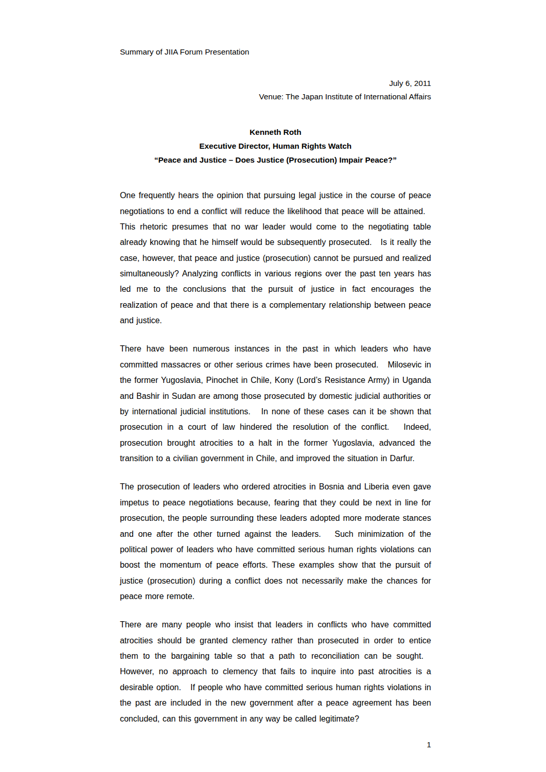Summary of JIIA Forum Presentation
July 6, 2011
Venue: The Japan Institute of International Affairs
Kenneth Roth
Executive Director, Human Rights Watch
“Peace and Justice – Does Justice (Prosecution) Impair Peace?”
One frequently hears the opinion that pursuing legal justice in the course of peace negotiations to end a conflict will reduce the likelihood that peace will be attained. This rhetoric presumes that no war leader would come to the negotiating table already knowing that he himself would be subsequently prosecuted. Is it really the case, however, that peace and justice (prosecution) cannot be pursued and realized simultaneously? Analyzing conflicts in various regions over the past ten years has led me to the conclusions that the pursuit of justice in fact encourages the realization of peace and that there is a complementary relationship between peace and justice.
There have been numerous instances in the past in which leaders who have committed massacres or other serious crimes have been prosecuted. Milosevic in the former Yugoslavia, Pinochet in Chile, Kony (Lord’s Resistance Army) in Uganda and Bashir in Sudan are among those prosecuted by domestic judicial authorities or by international judicial institutions. In none of these cases can it be shown that prosecution in a court of law hindered the resolution of the conflict. Indeed, prosecution brought atrocities to a halt in the former Yugoslavia, advanced the transition to a civilian government in Chile, and improved the situation in Darfur.
The prosecution of leaders who ordered atrocities in Bosnia and Liberia even gave impetus to peace negotiations because, fearing that they could be next in line for prosecution, the people surrounding these leaders adopted more moderate stances and one after the other turned against the leaders. Such minimization of the political power of leaders who have committed serious human rights violations can boost the momentum of peace efforts. These examples show that the pursuit of justice (prosecution) during a conflict does not necessarily make the chances for peace more remote.
There are many people who insist that leaders in conflicts who have committed atrocities should be granted clemency rather than prosecuted in order to entice them to the bargaining table so that a path to reconciliation can be sought. However, no approach to clemency that fails to inquire into past atrocities is a desirable option. If people who have committed serious human rights violations in the past are included in the new government after a peace agreement has been concluded, can this government in any way be called legitimate?
1